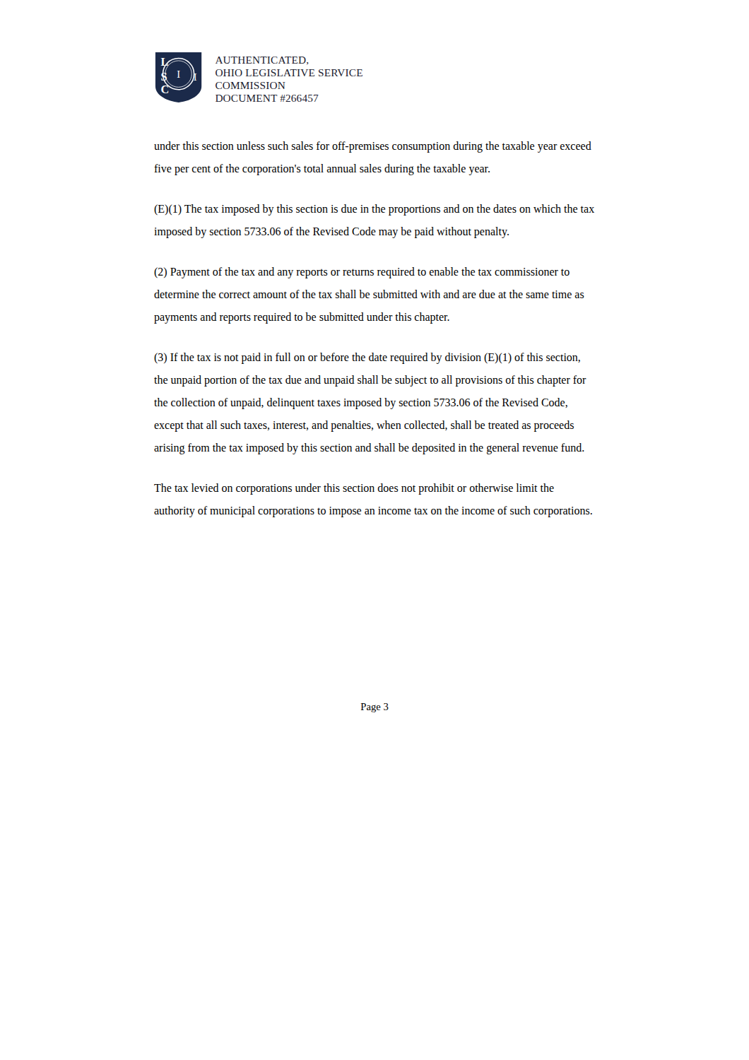I L S C I
AUTHENTICATED,
OHIO LEGISLATIVE SERVICE
COMMISSION
DOCUMENT #266457
under this section unless such sales for off-premises consumption during the taxable year exceed five per cent of the corporation's total annual sales during the taxable year.
(E)(1) The tax imposed by this section is due in the proportions and on the dates on which the tax imposed by section 5733.06 of the Revised Code may be paid without penalty.
(2) Payment of the tax and any reports or returns required to enable the tax commissioner to determine the correct amount of the tax shall be submitted with and are due at the same time as payments and reports required to be submitted under this chapter.
(3) If the tax is not paid in full on or before the date required by division (E)(1) of this section, the unpaid portion of the tax due and unpaid shall be subject to all provisions of this chapter for the collection of unpaid, delinquent taxes imposed by section 5733.06 of the Revised Code, except that all such taxes, interest, and penalties, when collected, shall be treated as proceeds arising from the tax imposed by this section and shall be deposited in the general revenue fund.
The tax levied on corporations under this section does not prohibit or otherwise limit the authority of municipal corporations to impose an income tax on the income of such corporations.
Page 3